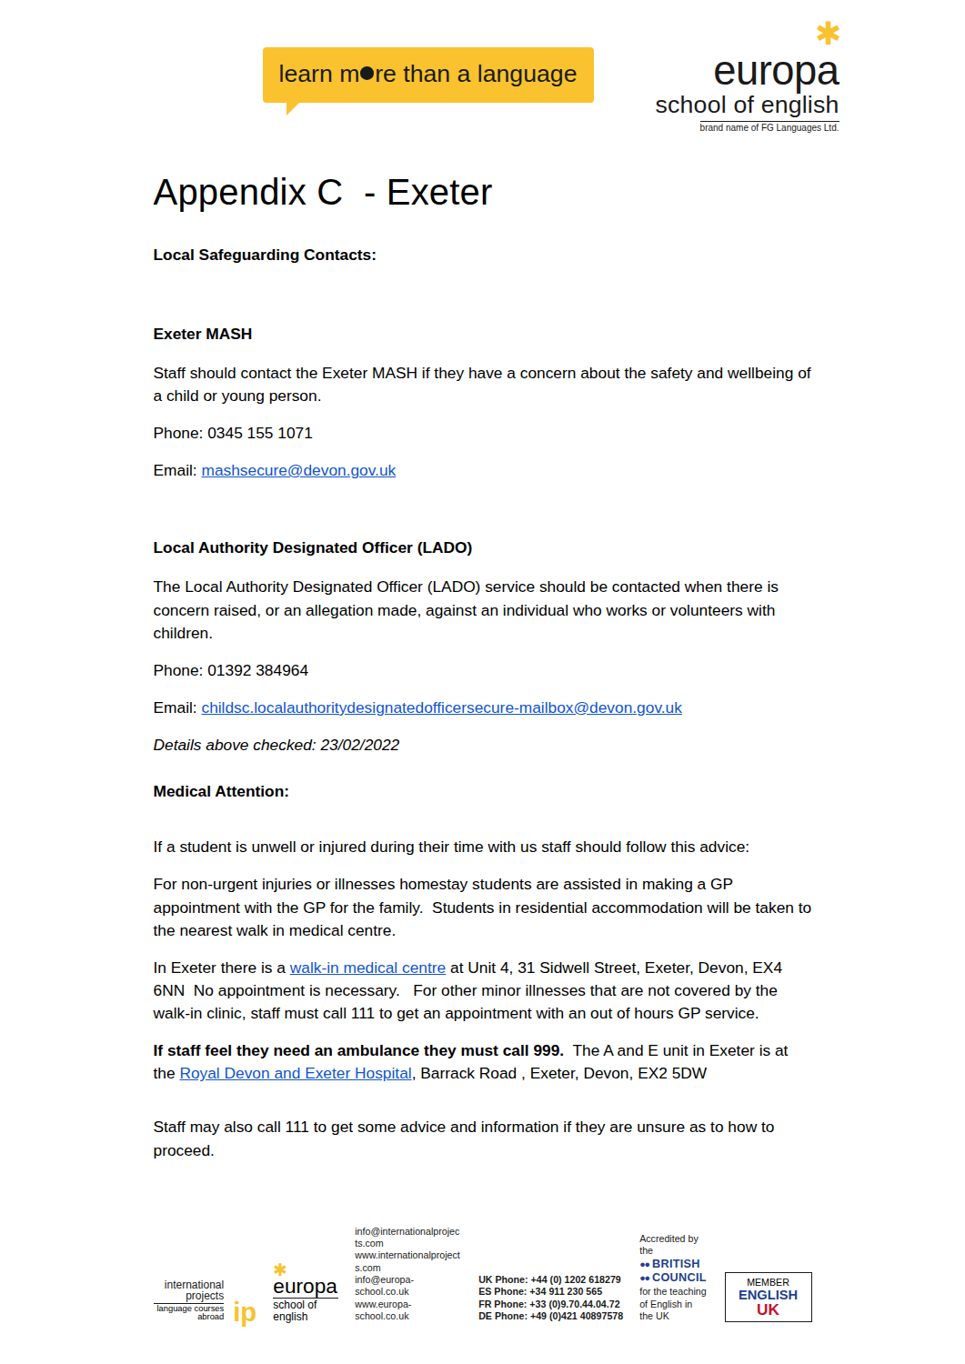learn m re than a language
✱
europa
school of english
brand name of FG Languages Ltd.
Appendix C - Exeter
Local Safeguarding Contacts:
Exeter MASH
Staff should contact the Exeter MASH if they have a concern about the safety and wellbeing of a child or young person.
Phone: 0345 155 1071
Email: mashsecure@devon.gov.uk
Local Authority Designated Officer (LADO)
The Local Authority Designated Officer (LADO) service should be contacted when there is concern raised, or an allegation made, against an individual who works or volunteers with children.
Phone: 01392 384964
Email: childsc.localauthoritydesignatedofficersecure-mailbox@devon.gov.uk
Details above checked: 23/02/2022
Medical Attention:
If a student is unwell or injured during their time with us staff should follow this advice:
For non-urgent injuries or illnesses homestay students are assisted in making a GP appointment with the GP for the family. Students in residential accommodation will be taken to the nearest walk in medical centre.
In Exeter there is a walk-in medical centre at Unit 4, 31 Sidwell Street, Exeter, Devon, EX4 6NN No appointment is necessary. For other minor illnesses that are not covered by the walk-in clinic, staff must call 111 to get an appointment with an out of hours GP service.
If staff feel they need an ambulance they must call 999. The A and E unit in Exeter is at the Royal Devon and Exeter Hospital, Barrack Road , Exeter, Devon, EX2 5DW
Staff may also call 111 to get some advice and information if they are unsure as to how to proceed.
international
projects
language courses abroad
ip
✱
europa
school of english
info@internationalprojects.com
www.internationalprojects.com
info@europa-school.co.uk
www.europa-school.co.uk
UK Phone: +44 (0) 1202 618279
ES Phone: +34 911 230 565
FR Phone: +33 (0)9.70.44.04.72
DE Phone: +49 (0)421 40897578
Accredited by the
●● BRITISH
●● COUNCIL
for the teaching
of English in the UK
MEMBER
ENGLISH
UK